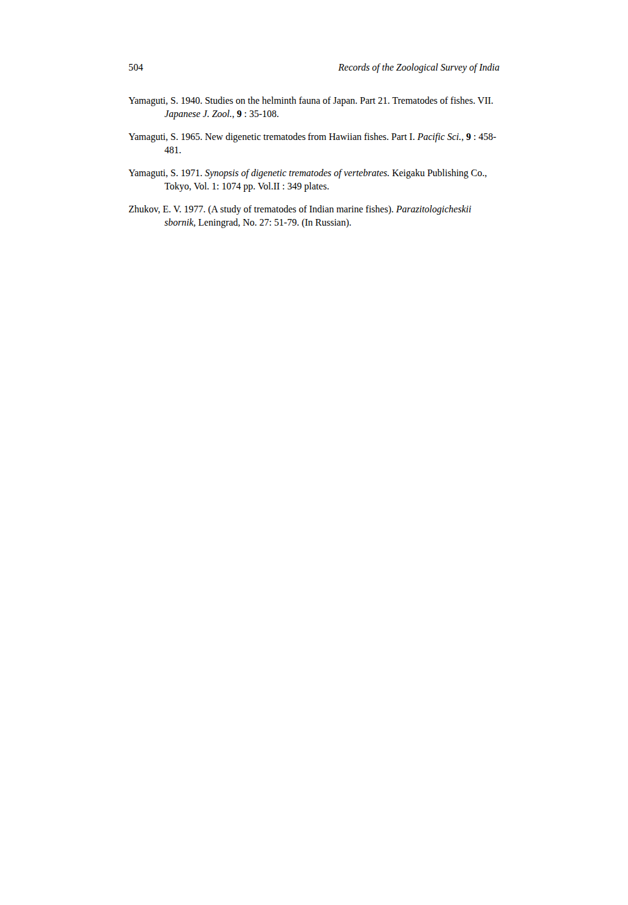504 Records of the Zoological Survey of India
Yamaguti, S. 1940. Studies on the helminth fauna of Japan. Part 21. Trematodes of fishes. VII. Japanese J. Zool., 9 : 35-108.
Yamaguti, S. 1965. New digenetic trematodes from Hawiian fishes. Part I. Pacific Sci., 9 : 458-481.
Yamaguti, S. 1971. Synopsis of digenetic trematodes of vertebrates. Keigaku Publishing Co., Tokyo, Vol. 1: 1074 pp. Vol.II : 349 plates.
Zhukov, E. V. 1977. (A study of trematodes of Indian marine fishes). Parazitologicheskii sbornik, Leningrad, No. 27: 51-79. (In Russian).